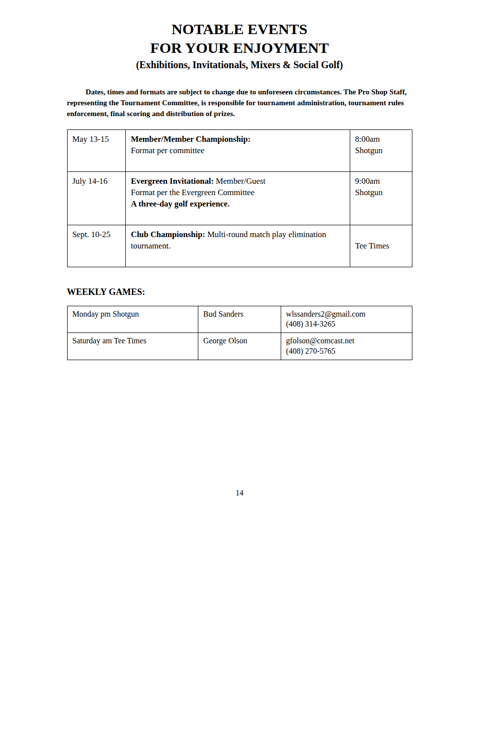NOTABLE EVENTS
FOR YOUR ENJOYMENT
(Exhibitions, Invitationals, Mixers & Social Golf)
Dates, times and formats are subject to change due to unforeseen circumstances. The Pro Shop Staff, representing the Tournament Committee, is responsible for tournament administration, tournament rules enforcement, final scoring and distribution of prizes.
| May 13-15 | Member/Member Championship: Format per committee | 8:00am Shotgun |
| July 14-16 | Evergreen Invitational: Member/Guest Format per the Evergreen Committee A three-day golf experience. | 9:00am Shotgun |
| Sept. 10-25 | Club Championship: Multi-round match play elimination tournament. | Tee Times |
WEEKLY GAMES:
| Monday pm Shotgun | Bud Sanders | wlssanders2@gmail.com (408) 314-3265 |
| Saturday am Tee Times | George Olson | gfolson@comcast.net (408) 270-5765 |
14